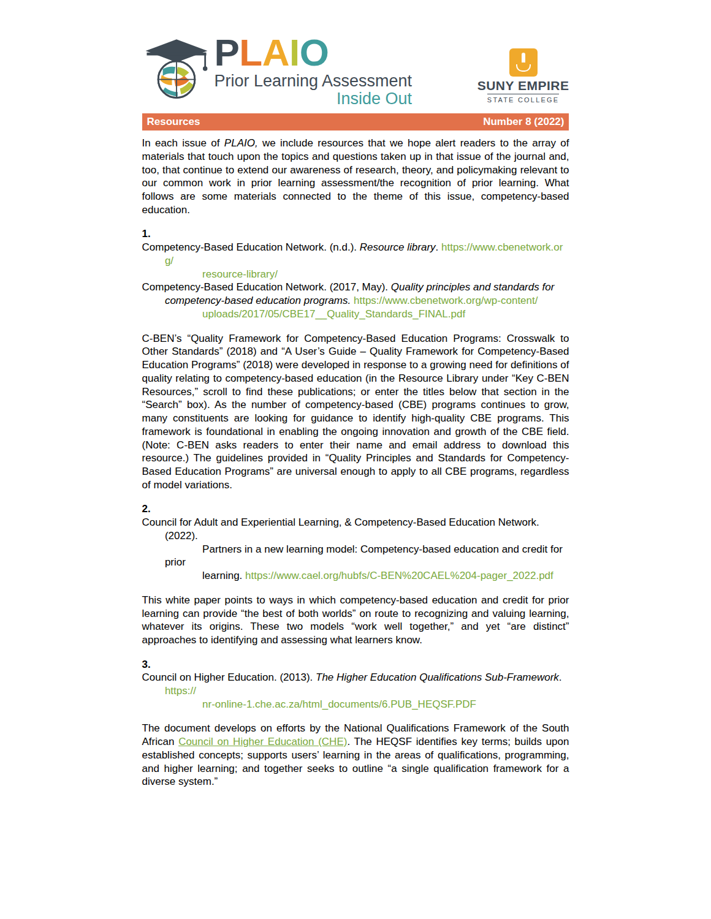PLAIO
Prior Learning Assessment Inside Out
SUNY EMPIRE
STATE COLLEGE
Resources Number 8 (2022)
In each issue of PLAIO, we include resources that we hope alert readers to the array of materials that touch upon the topics and questions taken up in that issue of the journal and, too, that continue to extend our awareness of research, theory, and policymaking relevant to our common work in prior learning assessment/the recognition of prior learning. What follows are some materials connected to the theme of this issue, competency-based education.
1.
Competency-Based Education Network. (n.d.). Resource library. https://www.cbenetwork.org/
resource-library/
Competency-Based Education Network. (2017, May). Quality principles and standards for competency-based education programs. https://www.cbenetwork.org/wp-content/
uploads/2017/05/CBE17__Quality_Standards_FINAL.pdf
C-BEN’s “Quality Framework for Competency-Based Education Programs: Crosswalk to Other Standards” (2018) and “A User’s Guide – Quality Framework for Competency-Based Education Programs” (2018) were developed in response to a growing need for definitions of quality relating to competency-based education (in the Resource Library under “Key C-BEN Resources,” scroll to find these publications; or enter the titles below that section in the “Search” box). As the number of competency-based (CBE) programs continues to grow, many constituents are looking for guidance to identify high-quality CBE programs. This framework is foundational in enabling the ongoing innovation and growth of the CBE field. (Note: C-BEN asks readers to enter their name and email address to download this resource.) The guidelines provided in “Quality Principles and Standards for Competency-Based Education Programs” are universal enough to apply to all CBE programs, regardless of model variations.
2.
Council for Adult and Experiential Learning, & Competency-Based Education Network. (2022).
Partners in a new learning model: Competency-based education and credit for prior
learning. https://www.cael.org/hubfs/C-BEN%20CAEL%204-pager_2022.pdf
This white paper points to ways in which competency-based education and credit for prior learning can provide “the best of both worlds” on route to recognizing and valuing learning, whatever its origins. These two models “work well together,” and yet “are distinct” approaches to identifying and assessing what learners know.
3.
Council on Higher Education. (2013). The Higher Education Qualifications Sub-Framework. https://
nr-online-1.che.ac.za/html_documents/6.PUB_HEQSF.PDF
The document develops on efforts by the National Qualifications Framework of the South African Council on Higher Education (CHE). The HEQSF identifies key terms; builds upon established concepts; supports users’ learning in the areas of qualifications, programming, and higher learning; and together seeks to outline “a single qualification framework for a diverse system.”